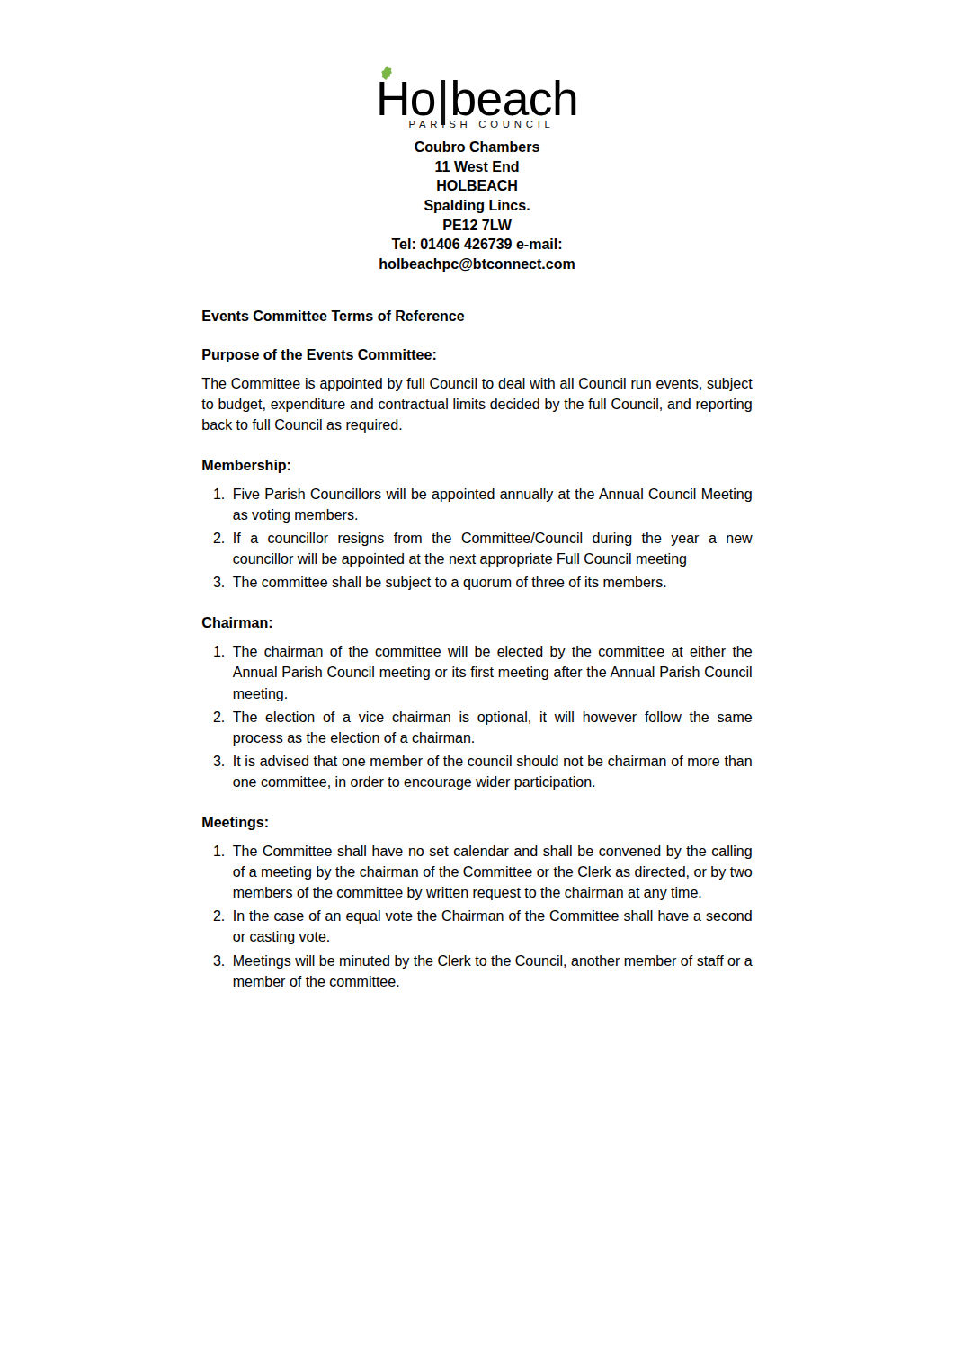Ho|beach
PARISH COUNCIL
Coubro Chambers
11 West End
HOLBEACH
Spalding Lincs.
PE12 7LW
Tel: 01406 426739 e-mail:
holbeachpc@btconnect.com
Events Committee Terms of Reference
Purpose of the Events Committee:
The Committee is appointed by full Council to deal with all Council run events, subject to budget, expenditure and contractual limits decided by the full Council, and reporting back to full Council as required.
Membership:
Five Parish Councillors will be appointed annually at the Annual Council Meeting as voting members.
If a councillor resigns from the Committee/Council during the year a new councillor will be appointed at the next appropriate Full Council meeting
The committee shall be subject to a quorum of three of its members.
Chairman:
The chairman of the committee will be elected by the committee at either the Annual Parish Council meeting or its first meeting after the Annual Parish Council meeting.
The election of a vice chairman is optional, it will however follow the same process as the election of a chairman.
It is advised that one member of the council should not be chairman of more than one committee, in order to encourage wider participation.
Meetings:
The Committee shall have no set calendar and shall be convened by the calling of a meeting by the chairman of the Committee or the Clerk as directed, or by two members of the committee by written request to the chairman at any time.
In the case of an equal vote the Chairman of the Committee shall have a second or casting vote.
Meetings will be minuted by the Clerk to the Council, another member of staff or a member of the committee.